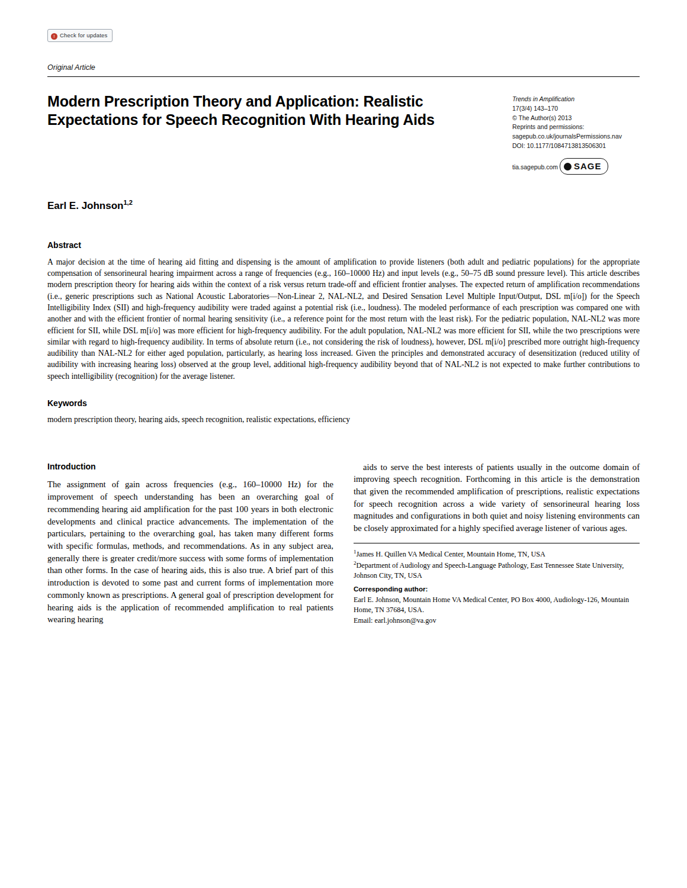!Check for updates
Original Article
Modern Prescription Theory and Application: Realistic Expectations for Speech Recognition With Hearing Aids
Trends in Amplification
17(3/4) 143–170
© The Author(s) 2013
Reprints and permissions:
sagepub.co.uk/journalsPermissions.nav
DOI: 10.1177/1084713813506301
tia.sagepub.com
SAGE
Earl E. Johnson1,2
Abstract
A major decision at the time of hearing aid fitting and dispensing is the amount of amplification to provide listeners (both adult and pediatric populations) for the appropriate compensation of sensorineural hearing impairment across a range of frequencies (e.g., 160–10000 Hz) and input levels (e.g., 50–75 dB sound pressure level). This article describes modern prescription theory for hearing aids within the context of a risk versus return trade-off and efficient frontier analyses. The expected return of amplification recommendations (i.e., generic prescriptions such as National Acoustic Laboratories—Non-Linear 2, NAL-NL2, and Desired Sensation Level Multiple Input/Output, DSL m[i/o]) for the Speech Intelligibility Index (SII) and high-frequency audibility were traded against a potential risk (i.e., loudness). The modeled performance of each prescription was compared one with another and with the efficient frontier of normal hearing sensitivity (i.e., a reference point for the most return with the least risk). For the pediatric population, NAL-NL2 was more efficient for SII, while DSL m[i/o] was more efficient for high-frequency audibility. For the adult population, NAL-NL2 was more efficient for SII, while the two prescriptions were similar with regard to high-frequency audibility. In terms of absolute return (i.e., not considering the risk of loudness), however, DSL m[i/o] prescribed more outright high-frequency audibility than NAL-NL2 for either aged population, particularly, as hearing loss increased. Given the principles and demonstrated accuracy of desensitization (reduced utility of audibility with increasing hearing loss) observed at the group level, additional high-frequency audibility beyond that of NAL-NL2 is not expected to make further contributions to speech intelligibility (recognition) for the average listener.
Keywords
modern prescription theory, hearing aids, speech recognition, realistic expectations, efficiency
Introduction
The assignment of gain across frequencies (e.g., 160–10000 Hz) for the improvement of speech understanding has been an overarching goal of recommending hearing aid amplification for the past 100 years in both electronic developments and clinical practice advancements. The implementation of the particulars, pertaining to the overarching goal, has taken many different forms with specific formulas, methods, and recommendations. As in any subject area, generally there is greater credit/more success with some forms of implementation than other forms. In the case of hearing aids, this is also true. A brief part of this introduction is devoted to some past and current forms of implementation more commonly known as prescriptions. A general goal of prescription development for hearing aids is the application of recommended amplification to real patients wearing hearing
aids to serve the best interests of patients usually in the outcome domain of improving speech recognition. Forthcoming in this article is the demonstration that given the recommended amplification of prescriptions, realistic expectations for speech recognition across a wide variety of sensorineural hearing loss magnitudes and configurations in both quiet and noisy listening environments can be closely approximated for a highly specified average listener of various ages.
1James H. Quillen VA Medical Center, Mountain Home, TN, USA
2Department of Audiology and Speech-Language Pathology, East Tennessee State University, Johnson City, TN, USA
Corresponding author:
Earl E. Johnson, Mountain Home VA Medical Center, PO Box 4000, Audiology-126, Mountain Home, TN 37684, USA.
Email: earl.johnson@va.gov